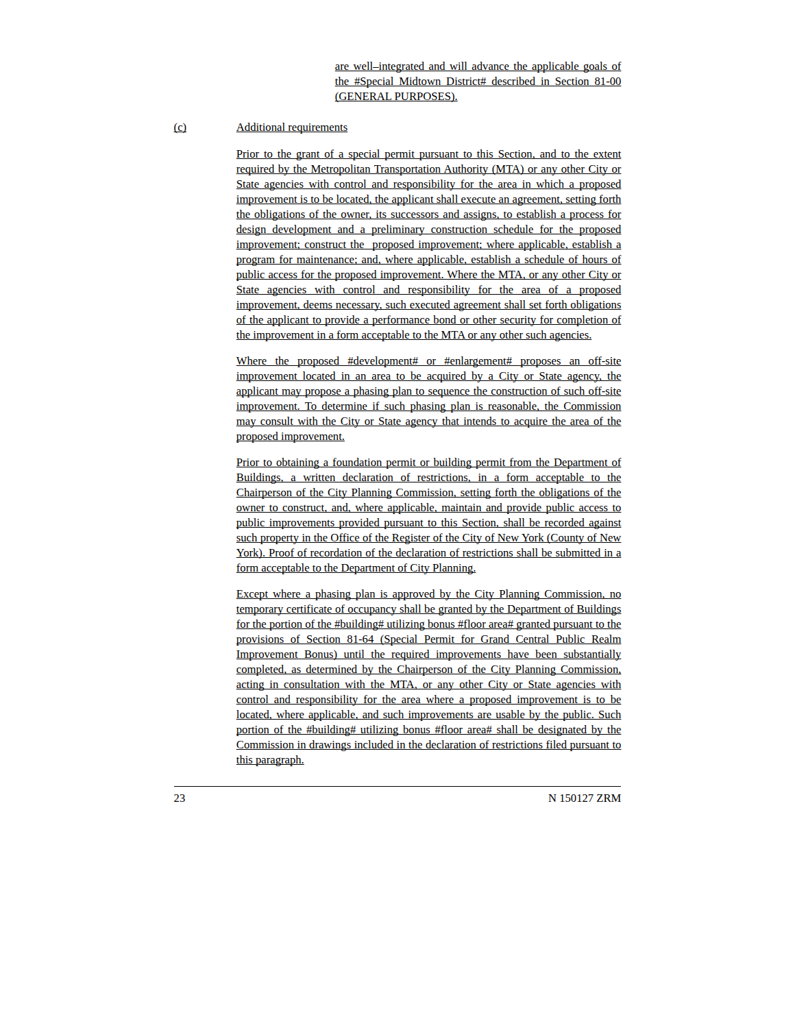are well–integrated and will advance the applicable goals of the #Special Midtown District# described in Section 81-00 (GENERAL PURPOSES).
(c)
Additional requirements
Prior to the grant of a special permit pursuant to this Section, and to the extent required by the Metropolitan Transportation Authority (MTA) or any other City or State agencies with control and responsibility for the area in which a proposed improvement is to be located, the applicant shall execute an agreement, setting forth the obligations of the owner, its successors and assigns, to establish a process for design development and a preliminary construction schedule for the proposed improvement; construct the proposed improvement; where applicable, establish a program for maintenance; and, where applicable, establish a schedule of hours of public access for the proposed improvement. Where the MTA, or any other City or State agencies with control and responsibility for the area of a proposed improvement, deems necessary, such executed agreement shall set forth obligations of the applicant to provide a performance bond or other security for completion of the improvement in a form acceptable to the MTA or any other such agencies.
Where the proposed #development# or #enlargement# proposes an off-site improvement located in an area to be acquired by a City or State agency, the applicant may propose a phasing plan to sequence the construction of such off-site improvement. To determine if such phasing plan is reasonable, the Commission may consult with the City or State agency that intends to acquire the area of the proposed improvement.
Prior to obtaining a foundation permit or building permit from the Department of Buildings, a written declaration of restrictions, in a form acceptable to the Chairperson of the City Planning Commission, setting forth the obligations of the owner to construct, and, where applicable, maintain and provide public access to public improvements provided pursuant to this Section, shall be recorded against such property in the Office of the Register of the City of New York (County of New York). Proof of recordation of the declaration of restrictions shall be submitted in a form acceptable to the Department of City Planning.
Except where a phasing plan is approved by the City Planning Commission, no temporary certificate of occupancy shall be granted by the Department of Buildings for the portion of the #building# utilizing bonus #floor area# granted pursuant to the provisions of Section 81-64 (Special Permit for Grand Central Public Realm Improvement Bonus) until the required improvements have been substantially completed, as determined by the Chairperson of the City Planning Commission, acting in consultation with the MTA, or any other City or State agencies with control and responsibility for the area where a proposed improvement is to be located, where applicable, and such improvements are usable by the public. Such portion of the #building# utilizing bonus #floor area# shall be designated by the Commission in drawings included in the declaration of restrictions filed pursuant to this paragraph.
23
N 150127 ZRM